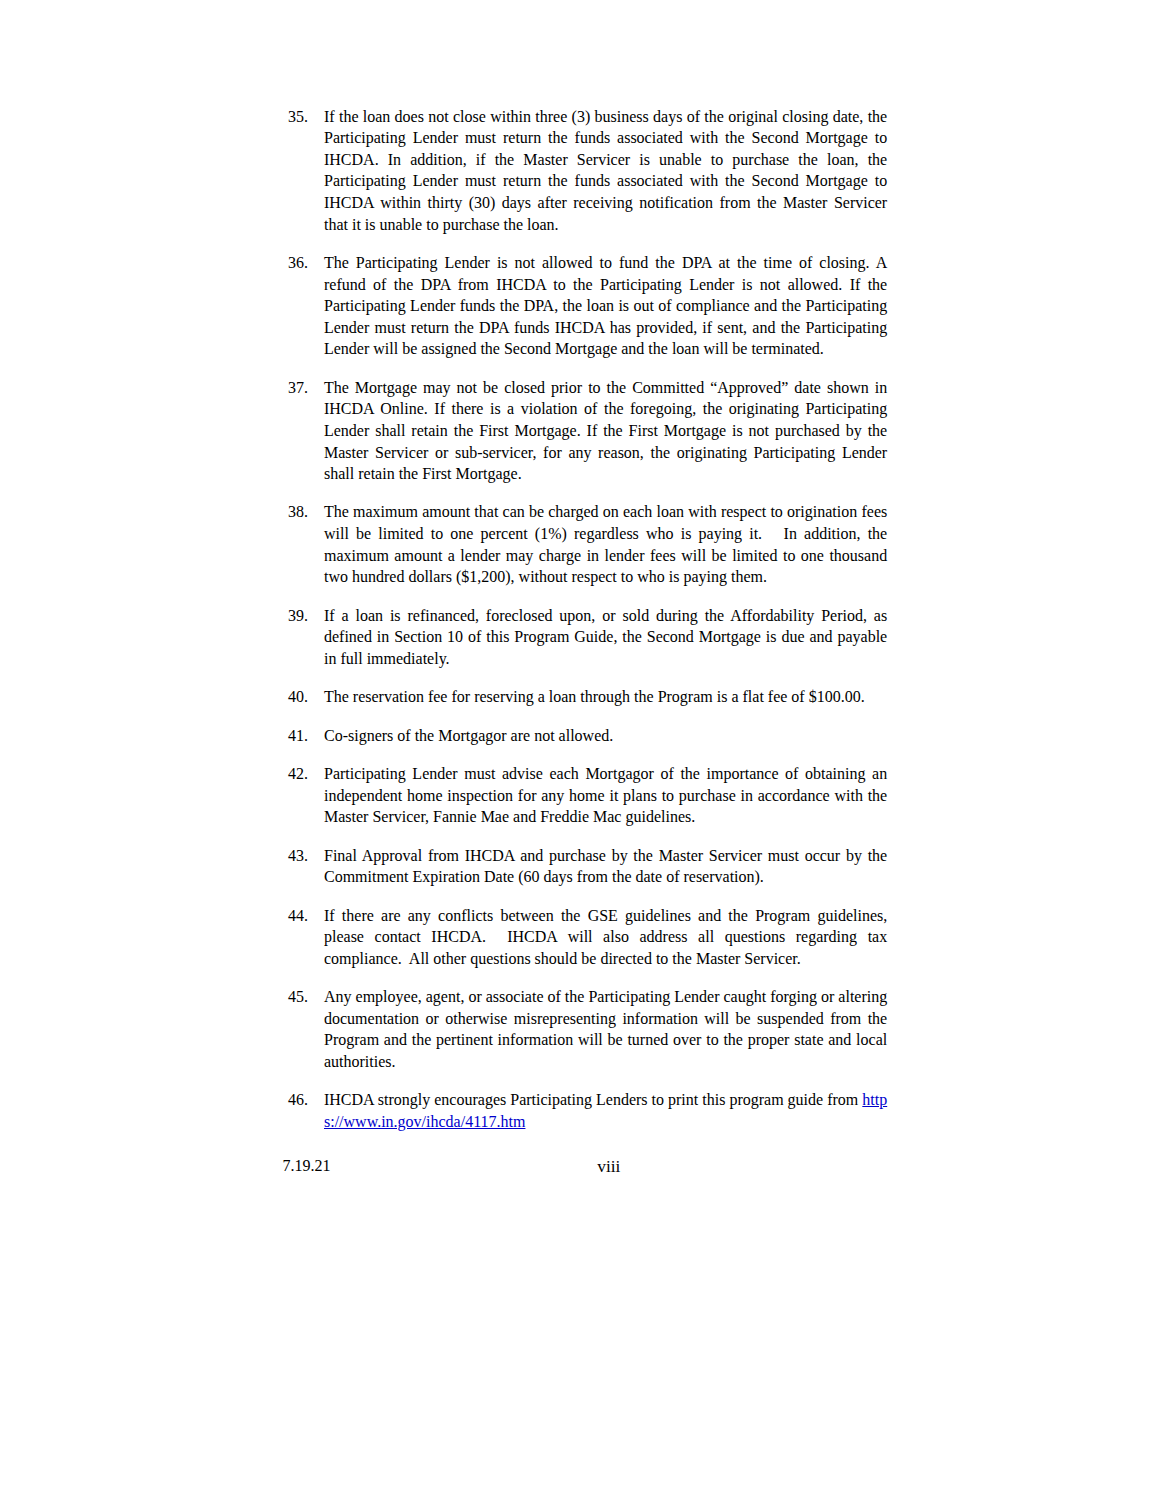35. If the loan does not close within three (3) business days of the original closing date, the Participating Lender must return the funds associated with the Second Mortgage to IHCDA. In addition, if the Master Servicer is unable to purchase the loan, the Participating Lender must return the funds associated with the Second Mortgage to IHCDA within thirty (30) days after receiving notification from the Master Servicer that it is unable to purchase the loan.
36. The Participating Lender is not allowed to fund the DPA at the time of closing. A refund of the DPA from IHCDA to the Participating Lender is not allowed. If the Participating Lender funds the DPA, the loan is out of compliance and the Participating Lender must return the DPA funds IHCDA has provided, if sent, and the Participating Lender will be assigned the Second Mortgage and the loan will be terminated.
37. The Mortgage may not be closed prior to the Committed “Approved” date shown in IHCDA Online. If there is a violation of the foregoing, the originating Participating Lender shall retain the First Mortgage. If the First Mortgage is not purchased by the Master Servicer or sub-servicer, for any reason, the originating Participating Lender shall retain the First Mortgage.
38. The maximum amount that can be charged on each loan with respect to origination fees will be limited to one percent (1%) regardless who is paying it. In addition, the maximum amount a lender may charge in lender fees will be limited to one thousand two hundred dollars ($1,200), without respect to who is paying them.
39. If a loan is refinanced, foreclosed upon, or sold during the Affordability Period, as defined in Section 10 of this Program Guide, the Second Mortgage is due and payable in full immediately.
40. The reservation fee for reserving a loan through the Program is a flat fee of $100.00.
41. Co-signers of the Mortgagor are not allowed.
42. Participating Lender must advise each Mortgagor of the importance of obtaining an independent home inspection for any home it plans to purchase in accordance with the Master Servicer, Fannie Mae and Freddie Mac guidelines.
43. Final Approval from IHCDA and purchase by the Master Servicer must occur by the Commitment Expiration Date (60 days from the date of reservation).
44. If there are any conflicts between the GSE guidelines and the Program guidelines, please contact IHCDA. IHCDA will also address all questions regarding tax compliance. All other questions should be directed to the Master Servicer.
45. Any employee, agent, or associate of the Participating Lender caught forging or altering documentation or otherwise misrepresenting information will be suspended from the Program and the pertinent information will be turned over to the proper state and local authorities.
46. IHCDA strongly encourages Participating Lenders to print this program guide from https://www.in.gov/ihcda/4117.htm
7.19.21
viii